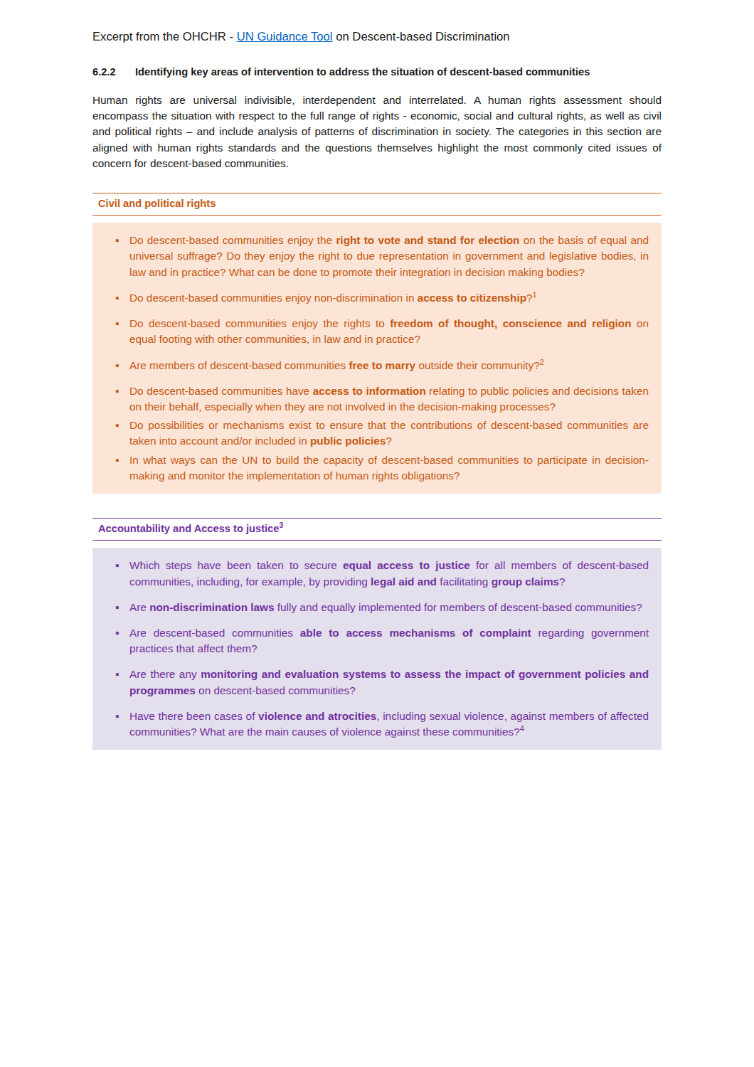Excerpt from the OHCHR - UN Guidance Tool on Descent-based Discrimination
6.2.2 Identifying key areas of intervention to address the situation of descent-based communities
Human rights are universal indivisible, interdependent and interrelated. A human rights assessment should encompass the situation with respect to the full range of rights - economic, social and cultural rights, as well as civil and political rights – and include analysis of patterns of discrimination in society. The categories in this section are aligned with human rights standards and the questions themselves highlight the most commonly cited issues of concern for descent-based communities.
Civil and political rights
Do descent-based communities enjoy the right to vote and stand for election on the basis of equal and universal suffrage? Do they enjoy the right to due representation in government and legislative bodies, in law and in practice? What can be done to promote their integration in decision making bodies?
Do descent-based communities enjoy non-discrimination in access to citizenship?1
Do descent-based communities enjoy the rights to freedom of thought, conscience and religion on equal footing with other communities, in law and in practice?
Are members of descent-based communities free to marry outside their community?2
Do descent-based communities have access to information relating to public policies and decisions taken on their behalf, especially when they are not involved in the decision-making processes?
Do possibilities or mechanisms exist to ensure that the contributions of descent-based communities are taken into account and/or included in public policies?
In what ways can the UN to build the capacity of descent-based communities to participate in decision-making and monitor the implementation of human rights obligations?
Accountability and Access to justice3
Which steps have been taken to secure equal access to justice for all members of descent-based communities, including, for example, by providing legal aid and facilitating group claims?
Are non-discrimination laws fully and equally implemented for members of descent-based communities?
Are descent-based communities able to access mechanisms of complaint regarding government practices that affect them?
Are there any monitoring and evaluation systems to assess the impact of government policies and programmes on descent-based communities?
Have there been cases of violence and atrocities, including sexual violence, against members of affected communities? What are the main causes of violence against these communities?4